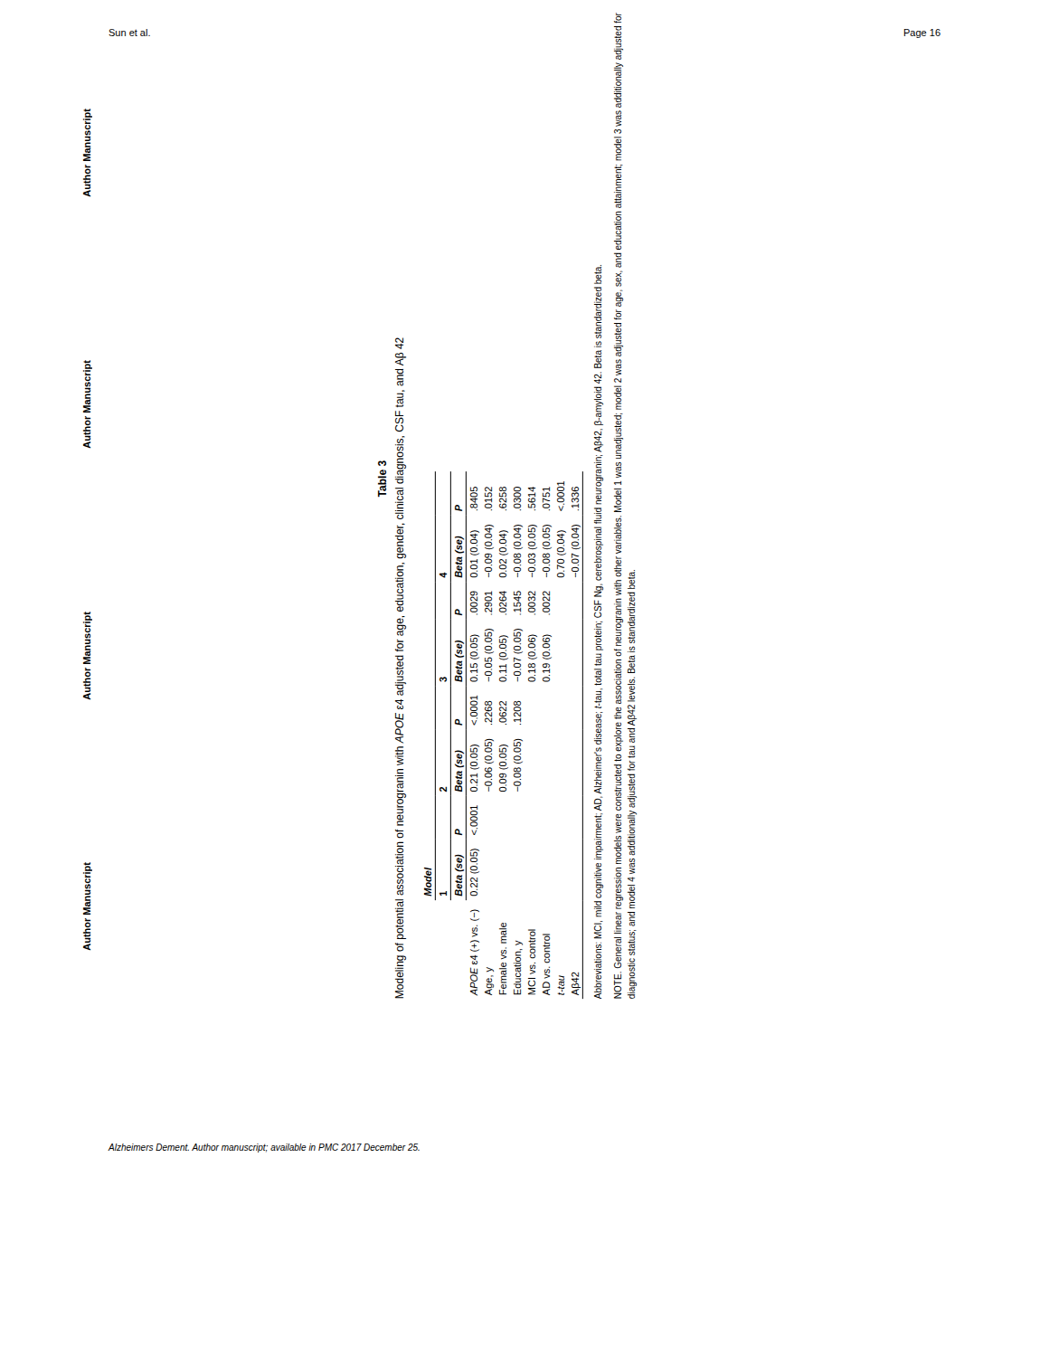Sun et al. Page 16
Author Manuscript Author Manuscript Author Manuscript Author Manuscript
Table 3
Modeling of potential association of neurogranin with APOE ε4 adjusted for age, education, gender, clinical diagnosis, CSF tau, and Aβ 42
| | Model |
| --- | --- |
| | 1 | 2 | 3 | 4 |
| | Beta (se) | P | Beta (se) | P | Beta (se) | P | Beta (se) | P |
| APOE ε4 (+) vs. (−) | 0.22 (0.05) | <.0001 | 0.21 (0.05) | <.0001 | 0.15 (0.05) | .0029 | 0.01 (0.04) | .8405 |
| Age, y | | | −0.06 (0.05) | .2268 | −0.05 (0.05) | .2901 | −0.09 (0.04) | .0152 |
| Female vs. male | | | 0.09 (0.05) | .0622 | 0.11 (0.05) | .0264 | 0.02 (0.04) | .6258 |
| Education, y | | | −0.08 (0.05) | .1208 | −0.07 (0.05) | .1545 | −0.08 (0.04) | .0300 |
| MCI vs. control | | | | | 0.18 (0.06) | .0032 | −0.03 (0.05) | .5614 |
| AD vs. control | | | | | 0.19 (0.06) | .0022 | −0.08 (0.05) | .0751 |
| t-tau | | | | | | | 0.70 (0.04) | <.0001 |
| Aβ42 | | | | | | | −0.07 (0.04) | .1336 |
Abbreviations: MCI, mild cognitive impairment; AD, Alzheimer's disease; t-tau, total tau protein; CSF Ng, cerebrospinal fluid neurogranin; Aβ42, β-amyloid 42. Beta is standardized beta.
NOTE. General linear regression models were constructed to explore the association of neurogranin with other variables. Model 1 was unadjusted; model 2 was adjusted for age, sex, and education attainment; model 3 was additionally adjusted for diagnostic status; and model 4 was additionally adjusted for tau and Aβ42 levels. Beta is standardized beta.
Alzheimers Dement. Author manuscript; available in PMC 2017 December 25.